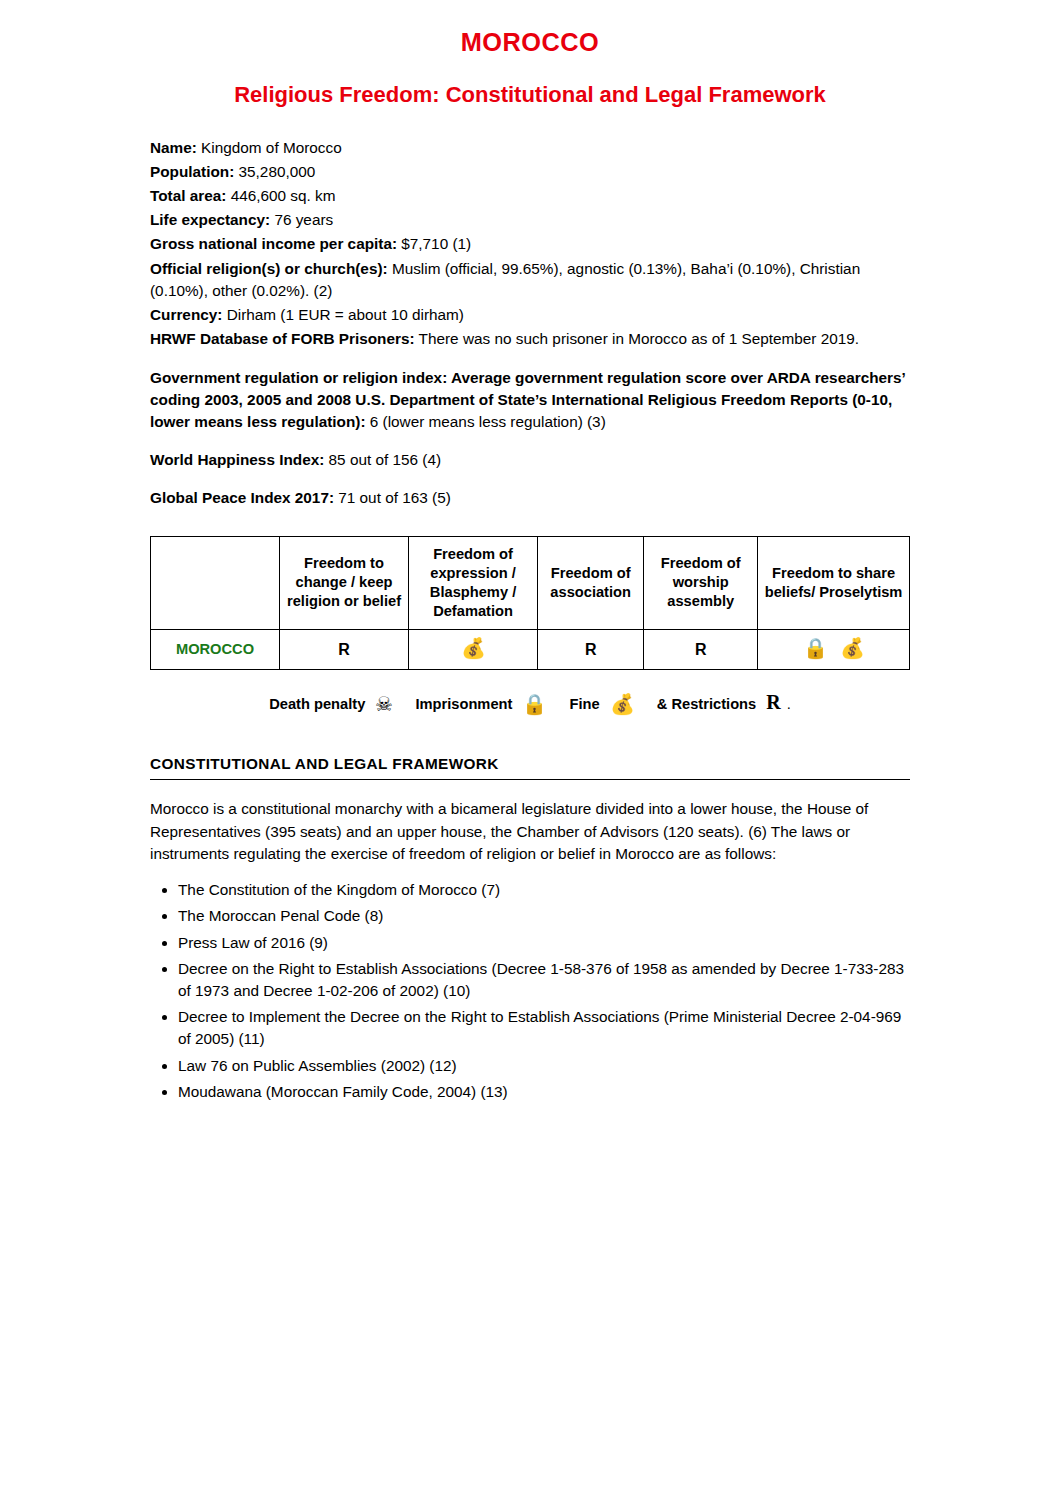MOROCCO
Religious Freedom: Constitutional and Legal Framework
Name: Kingdom of Morocco
Population: 35,280,000
Total area: 446,600 sq. km
Life expectancy: 76 years
Gross national income per capita: $7,710 (1)
Official religion(s) or church(es): Muslim (official, 99.65%), agnostic (0.13%), Baha’i (0.10%), Christian (0.10%), other (0.02%). (2)
Currency: Dirham (1 EUR = about 10 dirham)
HRWF Database of FORB Prisoners: There was no such prisoner in Morocco as of 1 September 2019.
Government regulation or religion index: Average government regulation score over ARDA researchers’ coding 2003, 2005 and 2008 U.S. Department of State’s International Religious Freedom Reports (0-10, lower means less regulation): 6 (lower means less regulation) (3)
World Happiness Index: 85 out of 156 (4)
Global Peace Index 2017: 71 out of 163 (5)
| | Freedom to change / keep religion or belief | Freedom of expression / Blasphemy / Defamation | Freedom of association | Freedom of worship assembly | Freedom to share beliefs/ Proselytism |
| --- | --- | --- | --- | --- | --- |
| MOROCCO | R | 💰 | R | R | 🔒 💰 |
Death penalty ☠ Imprisonment 🔒 Fine 💰 & Restrictions R.
CONSTITUTIONAL AND LEGAL FRAMEWORK
Morocco is a constitutional monarchy with a bicameral legislature divided into a lower house, the House of Representatives (395 seats) and an upper house, the Chamber of Advisors (120 seats). (6) The laws or instruments regulating the exercise of freedom of religion or belief in Morocco are as follows:
The Constitution of the Kingdom of Morocco (7)
The Moroccan Penal Code (8)
Press Law of 2016 (9)
Decree on the Right to Establish Associations (Decree 1-58-376 of 1958 as amended by Decree 1-733-283 of 1973 and Decree 1-02-206 of 2002) (10)
Decree to Implement the Decree on the Right to Establish Associations (Prime Ministerial Decree 2-04-969 of 2005) (11)
Law 76 on Public Assemblies (2002) (12)
Moudawana (Moroccan Family Code, 2004) (13)